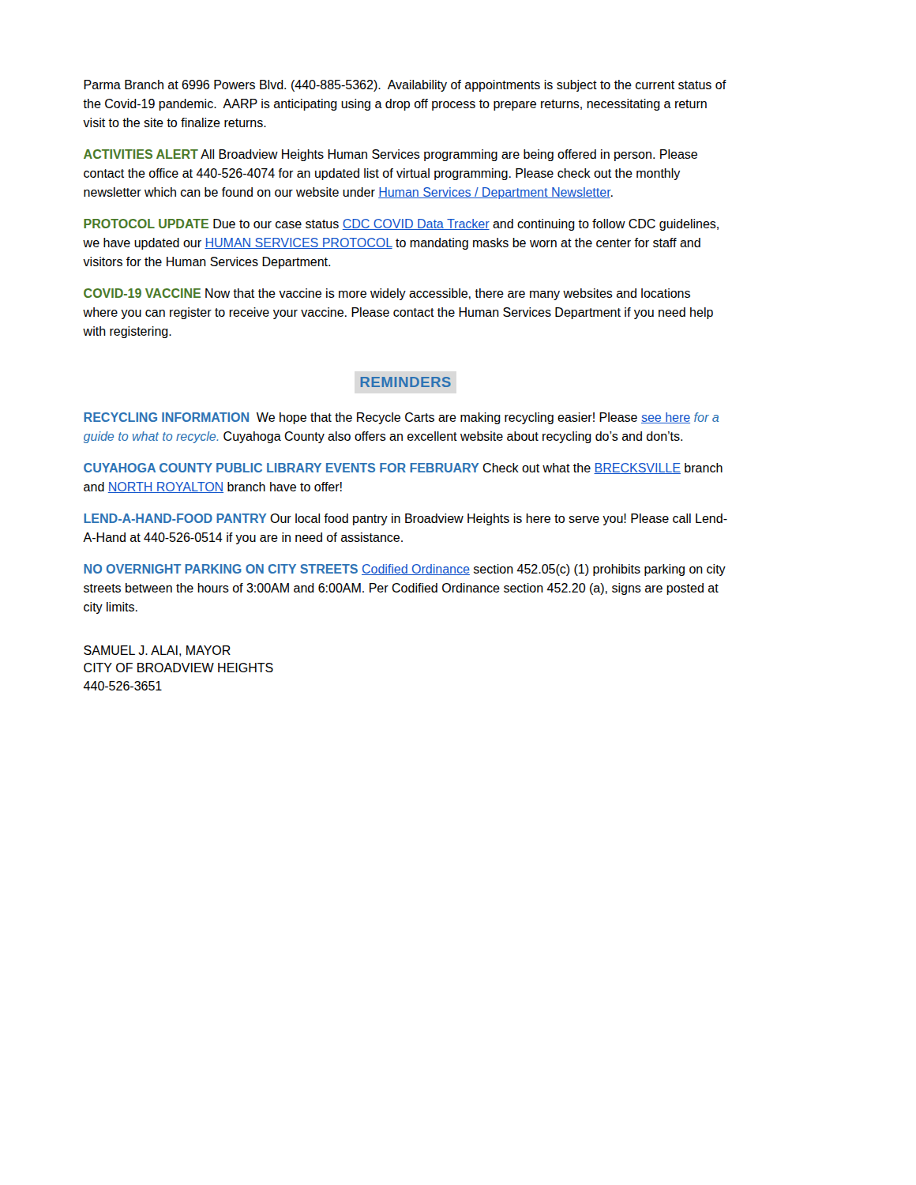Parma Branch at 6996 Powers Blvd. (440-885-5362). Availability of appointments is subject to the current status of the Covid-19 pandemic. AARP is anticipating using a drop off process to prepare returns, necessitating a return visit to the site to finalize returns.
ACTIVITIES ALERT All Broadview Heights Human Services programming are being offered in person. Please contact the office at 440-526-4074 for an updated list of virtual programming. Please check out the monthly newsletter which can be found on our website under Human Services / Department Newsletter.
PROTOCOL UPDATE Due to our case status CDC COVID Data Tracker and continuing to follow CDC guidelines, we have updated our HUMAN SERVICES PROTOCOL to mandating masks be worn at the center for staff and visitors for the Human Services Department.
COVID-19 VACCINE Now that the vaccine is more widely accessible, there are many websites and locations where you can register to receive your vaccine. Please contact the Human Services Department if you need help with registering.
REMINDERS
RECYCLING INFORMATION We hope that the Recycle Carts are making recycling easier! Please see here for a guide to what to recycle. Cuyahoga County also offers an excellent website about recycling do’s and don’ts.
CUYAHOGA COUNTY PUBLIC LIBRARY EVENTS FOR FEBRUARY Check out what the BRECKSVILLE branch and NORTH ROYALTON branch have to offer!
LEND-A-HAND-FOOD PANTRY Our local food pantry in Broadview Heights is here to serve you! Please call Lend-A-Hand at 440-526-0514 if you are in need of assistance.
NO OVERNIGHT PARKING ON CITY STREETS Codified Ordinance section 452.05(c) (1) prohibits parking on city streets between the hours of 3:00AM and 6:00AM. Per Codified Ordinance section 452.20 (a), signs are posted at city limits.
SAMUEL J. ALAI, MAYOR
CITY OF BROADVIEW HEIGHTS
440-526-3651